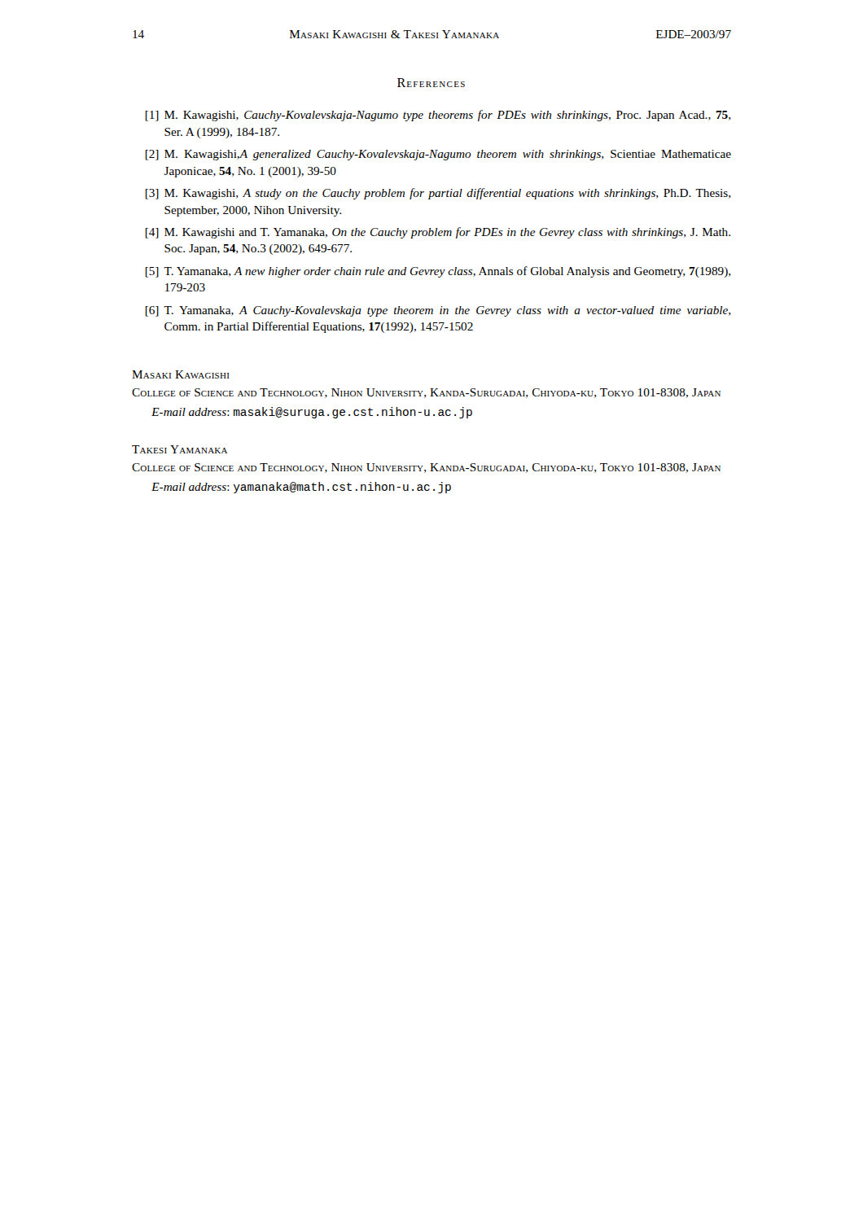14
Masaki Kawagishi & Takesi Yamanaka
EJDE–2003/97
References
[1] M. Kawagishi, Cauchy-Kovalevskaja-Nagumo type theorems for PDEs with shrinkings, Proc. Japan Acad., 75, Ser. A (1999), 184-187.
[2] M. Kawagishi,A generalized Cauchy-Kovalevskaja-Nagumo theorem with shrinkings, Scientiae Mathematicae Japonicae, 54, No. 1 (2001), 39-50
[3] M. Kawagishi, A study on the Cauchy problem for partial differential equations with shrinkings, Ph.D. Thesis, September, 2000, Nihon University.
[4] M. Kawagishi and T. Yamanaka, On the Cauchy problem for PDEs in the Gevrey class with shrinkings, J. Math. Soc. Japan, 54, No.3 (2002), 649-677.
[5] T. Yamanaka, A new higher order chain rule and Gevrey class, Annals of Global Analysis and Geometry, 7(1989), 179-203
[6] T. Yamanaka, A Cauchy-Kovalevskaja type theorem in the Gevrey class with a vector-valued time variable, Comm. in Partial Differential Equations, 17(1992), 1457-1502
Masaki Kawagishi
College of Science and Technology, Nihon University, Kanda-Surugadai, Chiyoda-ku, Tokyo 101-8308, Japan
E-mail address: masaki@suruga.ge.cst.nihon-u.ac.jp
Takesi Yamanaka
College of Science and Technology, Nihon University, Kanda-Surugadai, Chiyoda-ku, Tokyo 101-8308, Japan
E-mail address: yamanaka@math.cst.nihon-u.ac.jp